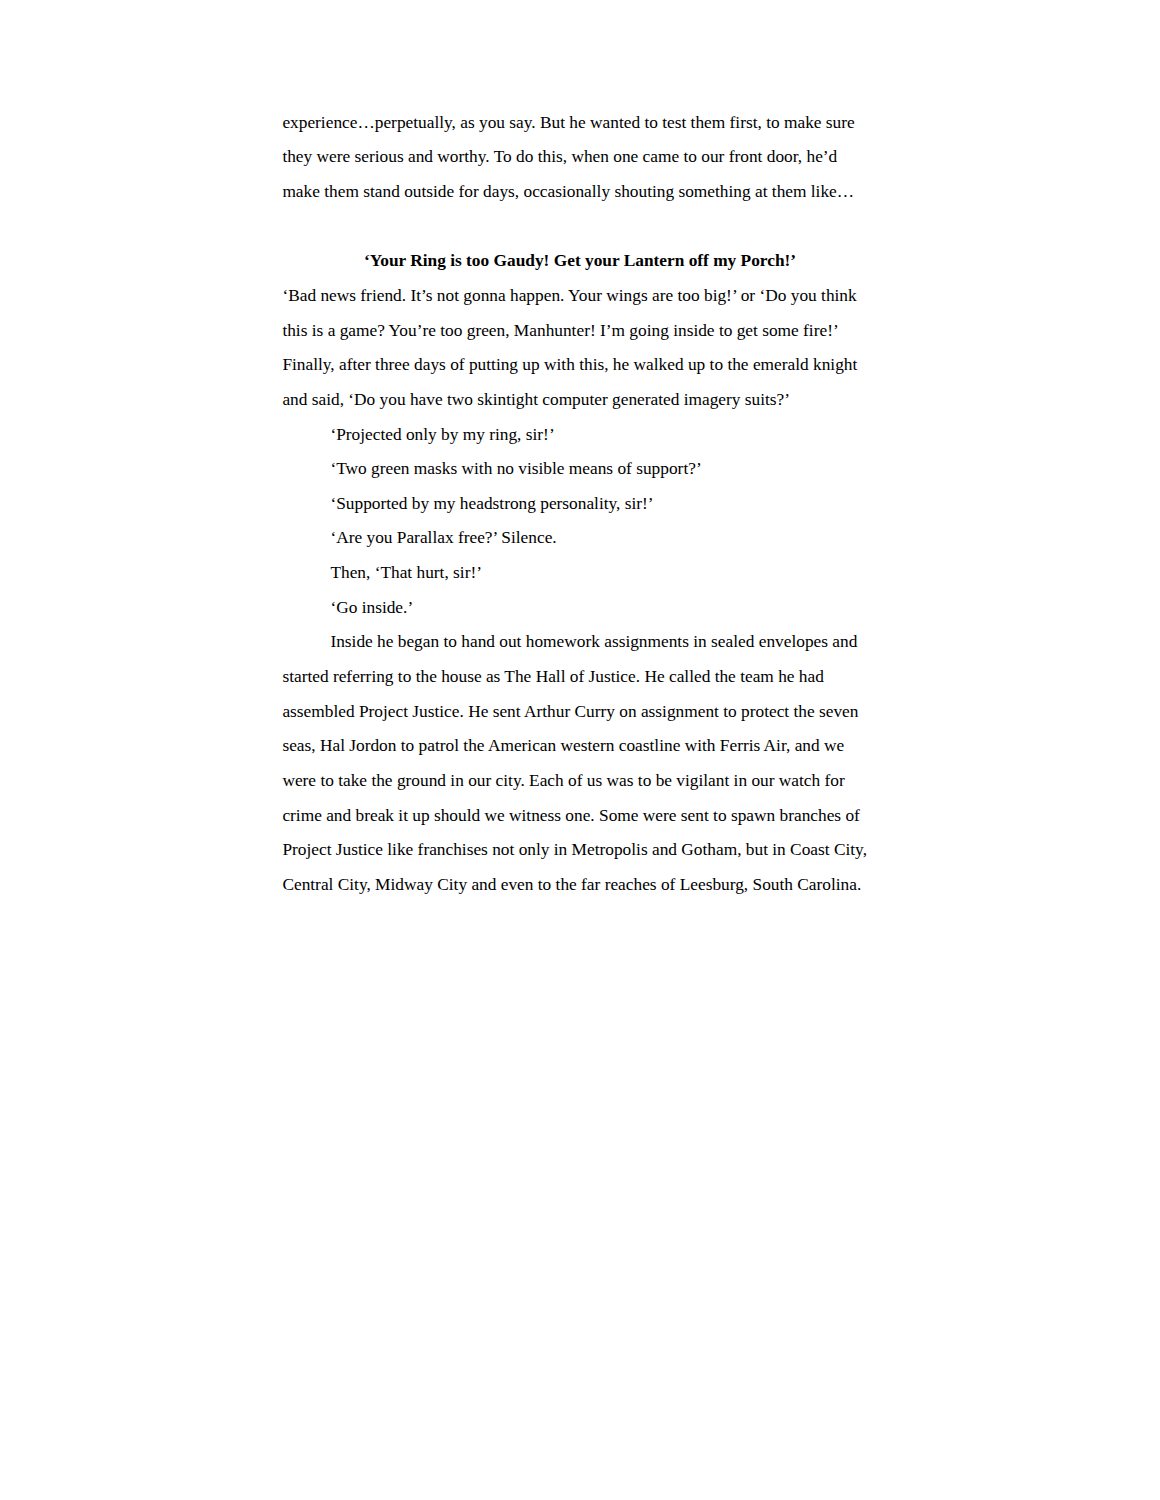experience…perpetually, as you say. But he wanted to test them first, to make sure they were serious and worthy. To do this, when one came to our front door, he’d make them stand outside for days, occasionally shouting something at them like…
‘Your Ring is too Gaudy! Get your Lantern off my Porch!’
‘Bad news friend. It’s not gonna happen. Your wings are too big!’ or ‘Do you think this is a game? You’re too green, Manhunter! I’m going inside to get some fire!’ Finally, after three days of putting up with this, he walked up to the emerald knight and said, ‘Do you have two skintight computer generated imagery suits?’
‘Projected only by my ring, sir!’
‘Two green masks with no visible means of support?’
‘Supported by my headstrong personality, sir!’
‘Are you Parallax free?’ Silence.
Then, ‘That hurt, sir!’
‘Go inside.’
Inside he began to hand out homework assignments in sealed envelopes and started referring to the house as The Hall of Justice. He called the team he had assembled Project Justice. He sent Arthur Curry on assignment to protect the seven seas, Hal Jordon to patrol the American western coastline with Ferris Air, and we were to take the ground in our city. Each of us was to be vigilant in our watch for crime and break it up should we witness one. Some were sent to spawn branches of Project Justice like franchises not only in Metropolis and Gotham, but in Coast City, Central City, Midway City and even to the far reaches of Leesburg, South Carolina.